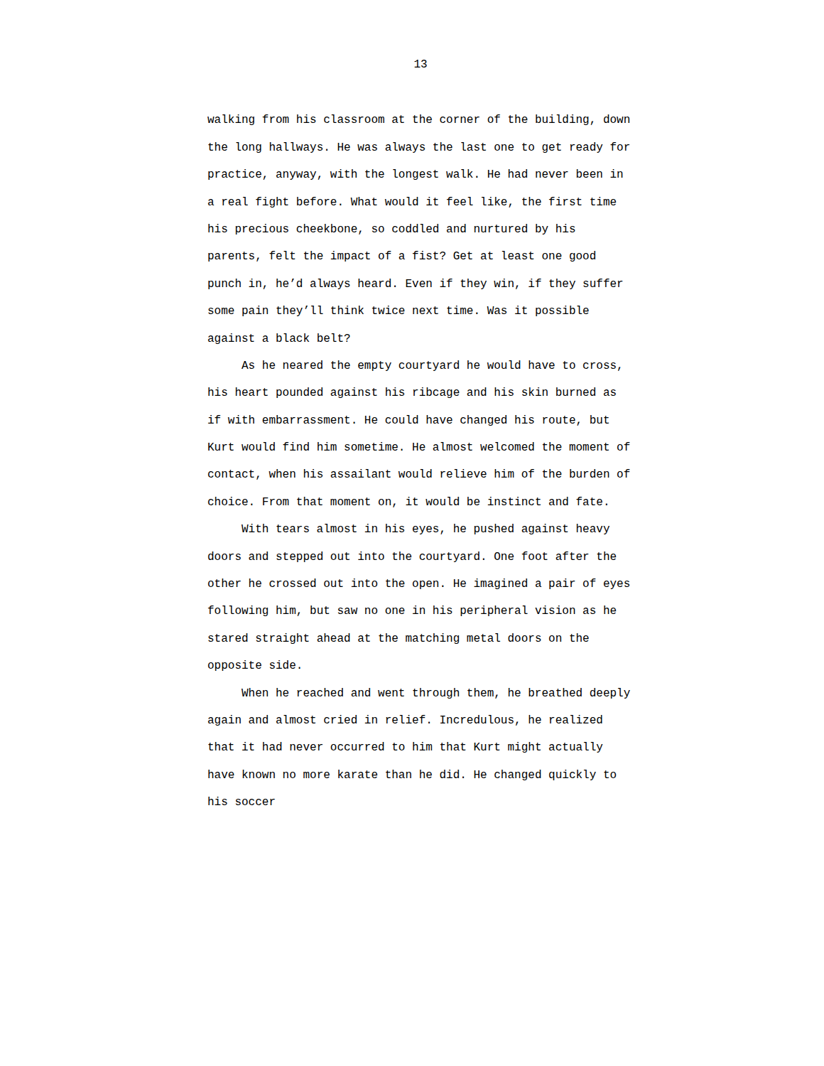13
walking from his classroom at the corner of the building, down the long hallways. He was always the last one to get ready for practice, anyway, with the longest walk. He had never been in a real fight before. What would it feel like, the first time his precious cheekbone, so coddled and nurtured by his parents, felt the impact of a fist? Get at least one good punch in, he’d always heard. Even if they win, if they suffer some pain they’ll think twice next time. Was it possible against a black belt?
As he neared the empty courtyard he would have to cross, his heart pounded against his ribcage and his skin burned as if with embarrassment. He could have changed his route, but Kurt would find him sometime. He almost welcomed the moment of contact, when his assailant would relieve him of the burden of choice. From that moment on, it would be instinct and fate.
With tears almost in his eyes, he pushed against heavy doors and stepped out into the courtyard. One foot after the other he crossed out into the open. He imagined a pair of eyes following him, but saw no one in his peripheral vision as he stared straight ahead at the matching metal doors on the opposite side.
When he reached and went through them, he breathed deeply again and almost cried in relief. Incredulous, he realized that it had never occurred to him that Kurt might actually have known no more karate than he did. He changed quickly to his soccer